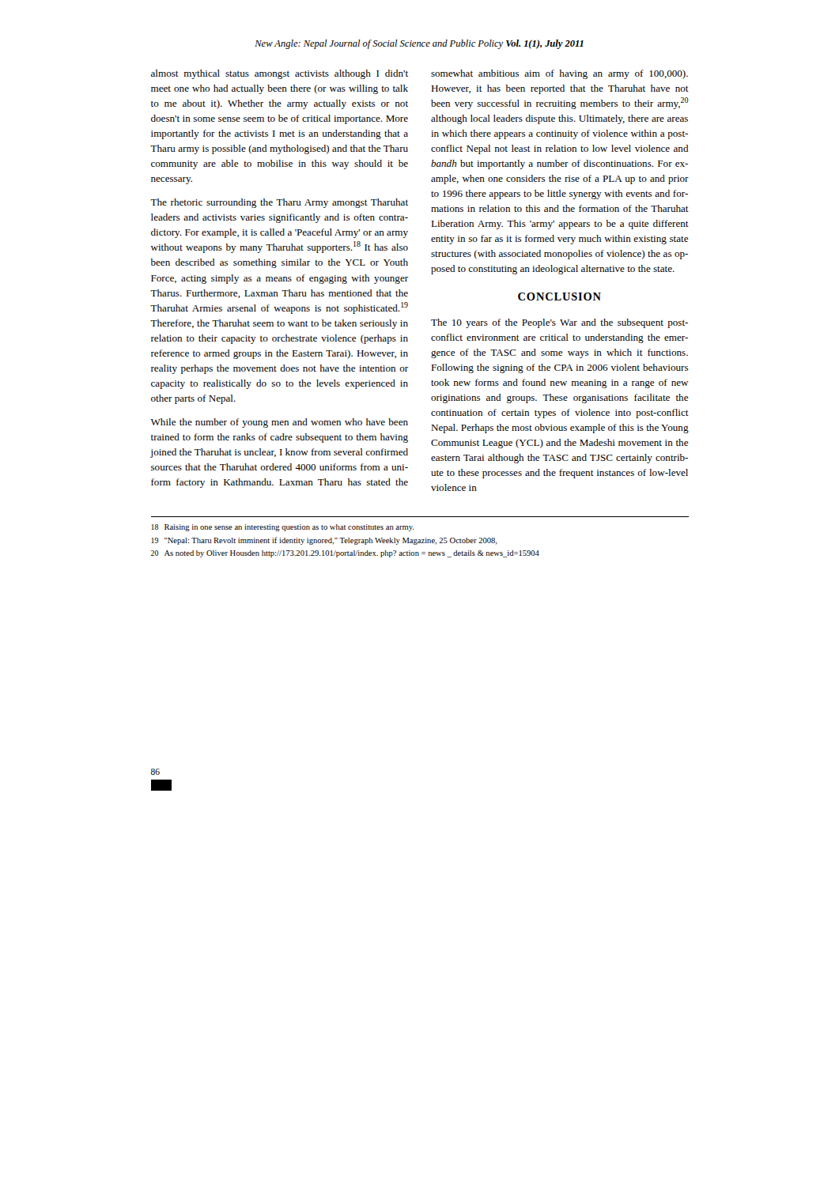New Angle: Nepal Journal of Social Science and Public Policy Vol. 1(1), July 2011
almost mythical status amongst activists although I didn't meet one who had actually been there (or was willing to talk to me about it). Whether the army actually exists or not doesn't in some sense seem to be of critical importance. More importantly for the activists I met is an understanding that a Tharu army is possible (and mythologised) and that the Tharu community are able to mobilise in this way should it be necessary.
The rhetoric surrounding the Tharu Army amongst Tharuhat leaders and activists varies significantly and is often contradictory. For example, it is called a 'Peaceful Army' or an army without weapons by many Tharuhat supporters.18 It has also been described as something similar to the YCL or Youth Force, acting simply as a means of engaging with younger Tharus. Furthermore, Laxman Tharu has mentioned that the Tharuhat Armies arsenal of weapons is not sophisticated.19 Therefore, the Tharuhat seem to want to be taken seriously in relation to their capacity to orchestrate violence (perhaps in reference to armed groups in the Eastern Tarai). However, in reality perhaps the movement does not have the intention or capacity to realistically do so to the levels experienced in other parts of Nepal.
While the number of young men and women who have been trained to form the ranks of cadre subsequent to them having joined the Tharuhat is unclear, I know from several confirmed sources that the Tharuhat ordered 4000 uniforms from a uniform factory in Kathmandu. Laxman Tharu has stated the somewhat ambitious aim of having an army of 100,000). However, it has been reported that the Tharuhat have not been very successful in recruiting members to their army,20 although local leaders dispute this. Ultimately, there are areas in which there appears a continuity of violence within a post-conflict Nepal not least in relation to low level violence and bandh but importantly a number of discontinuations. For example, when one considers the rise of a PLA up to and prior to 1996 there appears to be little synergy with events and formations in relation to this and the formation of the Tharuhat Liberation Army. This 'army' appears to be a quite different entity in so far as it is formed very much within existing state structures (with associated monopolies of violence) the as opposed to constituting an ideological alternative to the state.
CONCLUSION
The 10 years of the People's War and the subsequent post-conflict environment are critical to understanding the emergence of the TASC and some ways in which it functions. Following the signing of the CPA in 2006 violent behaviours took new forms and found new meaning in a range of new originations and groups. These organisations facilitate the continuation of certain types of violence into post-conflict Nepal. Perhaps the most obvious example of this is the Young Communist League (YCL) and the Madeshi movement in the eastern Tarai although the TASC and TJSC certainly contribute to these processes and the frequent instances of low-level violence in
18 Raising in one sense an interesting question as to what constitutes an army.
19"Nepal: Tharu Revolt imminent if identity ignored," Telegraph Weekly Magazine, 25 October 2008,
20 As noted by Oliver Housden http://173.201.29.101/portal/index. php? action = news _ details & news_id=15904
86